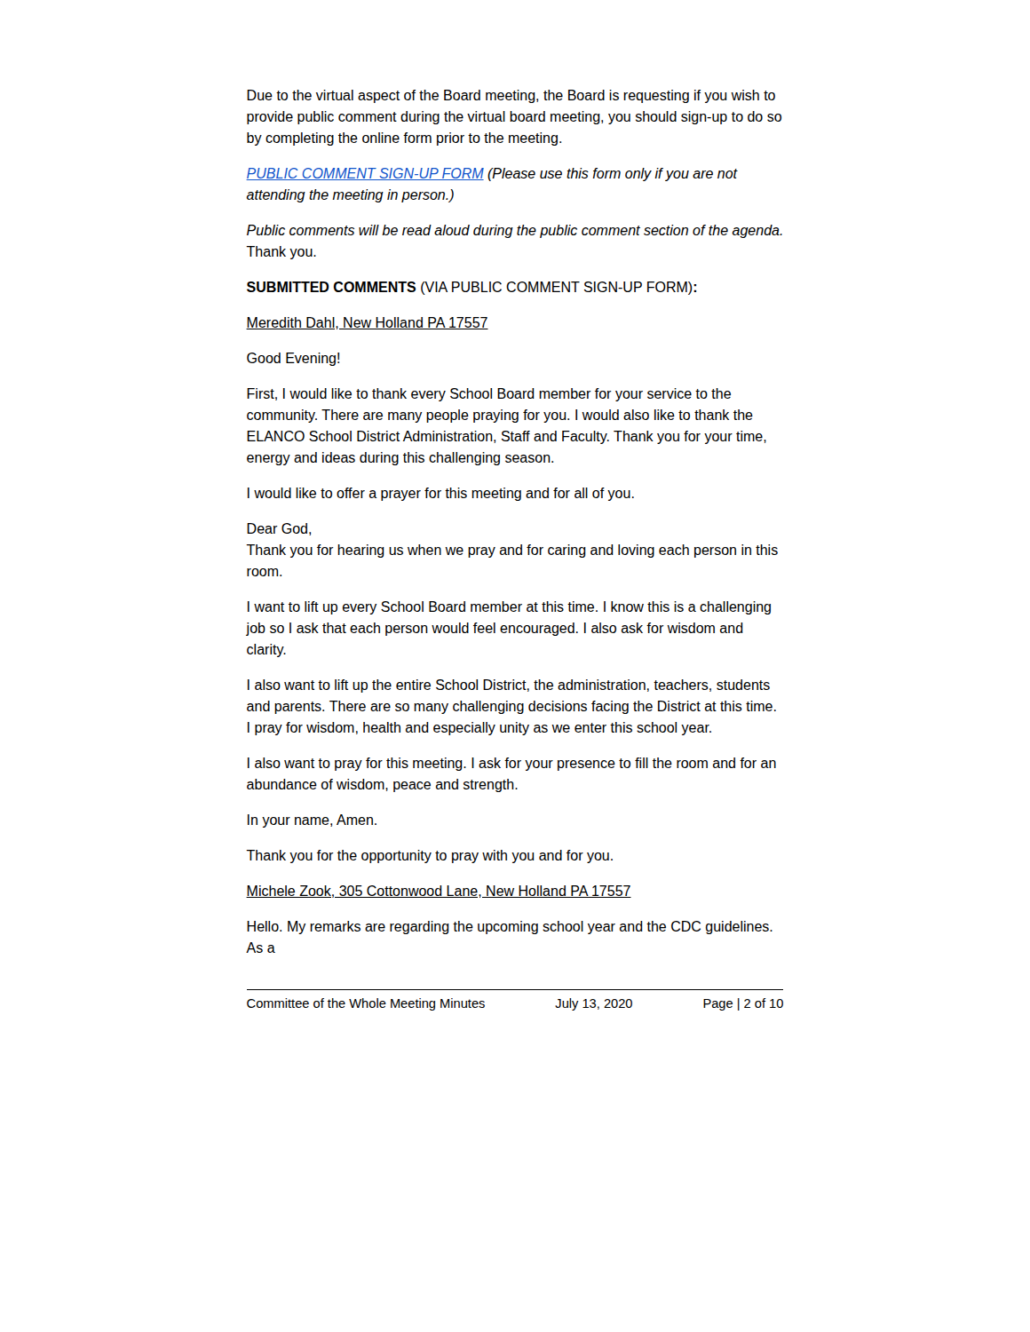Due to the virtual aspect of the Board meeting, the Board is requesting if you wish to provide public comment during the virtual board meeting, you should sign-up to do so by completing the online form prior to the meeting.
PUBLIC COMMENT SIGN-UP FORM (Please use this form only if you are not attending the meeting in person.)
Public comments will be read aloud during the public comment section of the agenda.
Thank you.
SUBMITTED COMMENTS (VIA PUBLIC COMMENT SIGN-UP FORM):
Meredith Dahl, New Holland PA 17557
Good Evening!
First, I would like to thank every School Board member for your service to the community. There are many people praying for you. I would also like to thank the ELANCO School District Administration, Staff and Faculty. Thank you for your time, energy and ideas during this challenging season.
I would like to offer a prayer for this meeting and for all of you.
Dear God,
Thank you for hearing us when we pray and for caring and loving each person in this room.
I want to lift up every School Board member at this time. I know this is a challenging job so I ask that each person would feel encouraged. I also ask for wisdom and clarity.
I also want to lift up the entire School District, the administration, teachers, students and parents. There are so many challenging decisions facing the District at this time. I pray for wisdom, health and especially unity as we enter this school year.
I also want to pray for this meeting. I ask for your presence to fill the room and for an abundance of wisdom, peace and strength.
In your name, Amen.
Thank you for the opportunity to pray with you and for you.
Michele Zook, 305 Cottonwood Lane, New Holland PA 17557
Hello. My remarks are regarding the upcoming school year and the CDC guidelines. As a
Committee of the Whole Meeting Minutes July 13, 2020 Page | 2 of 10